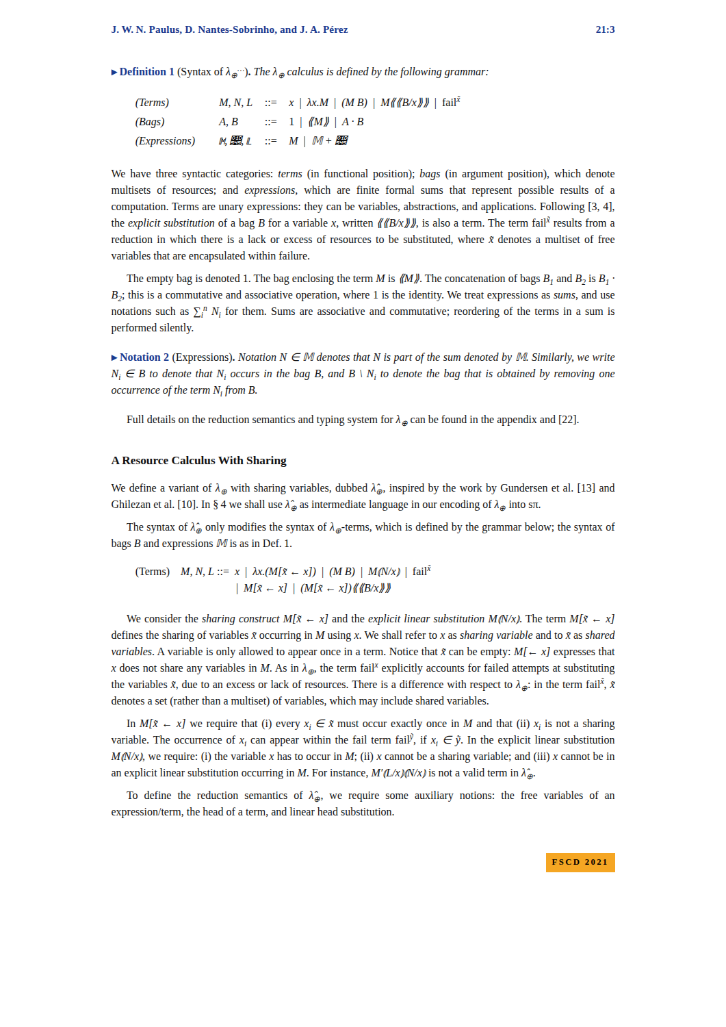J. W. N. Paulus, D. Nantes-Sobrinho, and J. A. Pérez 21:3
▸ Definition 1 (Syntax of λ⊕…). The λ⊕ calculus is defined by the following grammar:
| (Terms) | M, N, L | ::= | x / λx.M / (M B) / M⟪⟪B/x⟫⟫ / fail x̃ |
| (Bags) | A, B | ::= | 1 / ⟪M⟫ / A · B |
| (Expressions) | 𝕄, 𝕅, 𝕃 | ::= | M / 𝕄 + 𝕅 |
We have three syntactic categories: terms (in functional position); bags (in argument position), which denote multisets of resources; and expressions, which are finite formal sums that represent possible results of a computation. Terms are unary expressions: they can be variables, abstractions, and applications. Following [3, 4], the explicit substitution of a bag B for a variable x, written ⟪⟪B/x⟫⟫, is also a term. The term failx̃ results from a reduction in which there is a lack or excess of resources to be substituted, where x̃ denotes a multiset of free variables that are encapsulated within failure.
The empty bag is denoted 1. The bag enclosing the term M is ⟪M⟫. The concatenation of bags B1 and B2 is B1 · B2; this is a commutative and associative operation, where 1 is the identity. We treat expressions as sums, and use notations such as ∑in Ni for them. Sums are associative and commutative; reordering of the terms in a sum is performed silently.
▸ Notation 2 (Expressions). Notation N ∈ 𝕄 denotes that N is part of the sum denoted by 𝕄. Similarly, we write Ni ∈ B to denote that Ni occurs in the bag B, and B \ Ni to denote the bag that is obtained by removing one occurrence of the term Ni from B.
Full details on the reduction semantics and typing system for λ⊕ can be found in the appendix and [22].
A Resource Calculus With Sharing
We define a variant of λ⊕ with sharing variables, dubbed λ̂⊕, inspired by the work by Gundersen et al. [13] and Ghilezan et al. [10]. In § 4 we shall use λ̂⊕ as intermediate language in our encoding of λ⊕ into sπ.
The syntax of λ̂⊕ only modifies the syntax of λ⊕-terms, which is defined by the grammar below; the syntax of bags B and expressions 𝕄 is as in Def. 1.
(Terms) M, N, L ::= x | λx.(M[x̃ ← x]) | (M B) | M⦅N/x⦆ | failx̃
| M[x̃ ← x] | (M[x̃ ← x])⟪⟪B/x⟫⟫
We consider the sharing construct M[x̃ ← x] and the explicit linear substitution M⦅N/x⦆. The term M[x̃ ← x] defines the sharing of variables x̃ occurring in M using x. We shall refer to x as sharing variable and to x̃ as shared variables. A variable is only allowed to appear once in a term. Notice that x̃ can be empty: M[← x] expresses that x does not share any variables in M. As in λ⊕, the term failx explicitly accounts for failed attempts at substituting the variables x̃, due to an excess or lack of resources. There is a difference with respect to λ⊕: in the term failx̃, x̃ denotes a set (rather than a multiset) of variables, which may include shared variables.
In M[x̃ ← x] we require that (i) every xi ∈ x̃ must occur exactly once in M and that (ii) xi is not a sharing variable. The occurrence of xi can appear within the fail term failỹ, if xi ∈ ỹ. In the explicit linear substitution M⦅N/x⦆, we require: (i) the variable x has to occur in M; (ii) x cannot be a sharing variable; and (iii) x cannot be in an explicit linear substitution occurring in M. For instance, M′⦅L/x⦆⦅N/x⦆ is not a valid term in λ̂⊕.
To define the reduction semantics of λ̂⊕, we require some auxiliary notions: the free variables of an expression/term, the head of a term, and linear head substitution.
FSCD 2021